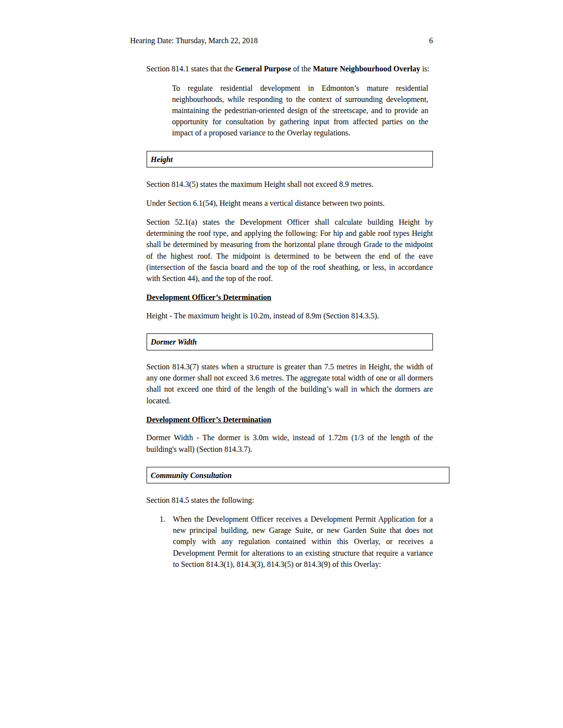Hearing Date: Thursday, March 22, 2018
6
Section 814.1 states that the General Purpose of the Mature Neighbourhood Overlay is:
To regulate residential development in Edmonton’s mature residential neighbourhoods, while responding to the context of surrounding development, maintaining the pedestrian-oriented design of the streetscape, and to provide an opportunity for consultation by gathering input from affected parties on the impact of a proposed variance to the Overlay regulations.
Height
Section 814.3(5) states the maximum Height shall not exceed 8.9 metres.
Under Section 6.1(54), Height means a vertical distance between two points.
Section 52.1(a) states the Development Officer shall calculate building Height by determining the roof type, and applying the following: For hip and gable roof types Height shall be determined by measuring from the horizontal plane through Grade to the midpoint of the highest roof. The midpoint is determined to be between the end of the eave (intersection of the fascia board and the top of the roof sheathing, or less, in accordance with Section 44), and the top of the roof.
Development Officer’s Determination
Height - The maximum height is 10.2m, instead of 8.9m (Section 814.3.5).
Dormer Width
Section 814.3(7) states when a structure is greater than 7.5 metres in Height, the width of any one dormer shall not exceed 3.6 metres. The aggregate total width of one or all dormers shall not exceed one third of the length of the building’s wall in which the dormers are located.
Development Officer’s Determination
Dormer Width - The dormer is 3.0m wide, instead of 1.72m (1/3 of the length of the building's wall) (Section 814.3.7).
Community Consultation
Section 814.5 states the following:
When the Development Officer receives a Development Permit Application for a new principal building, new Garage Suite, or new Garden Suite that does not comply with any regulation contained within this Overlay, or receives a Development Permit for alterations to an existing structure that require a variance to Section 814.3(1), 814.3(3), 814.3(5) or 814.3(9) of this Overlay: